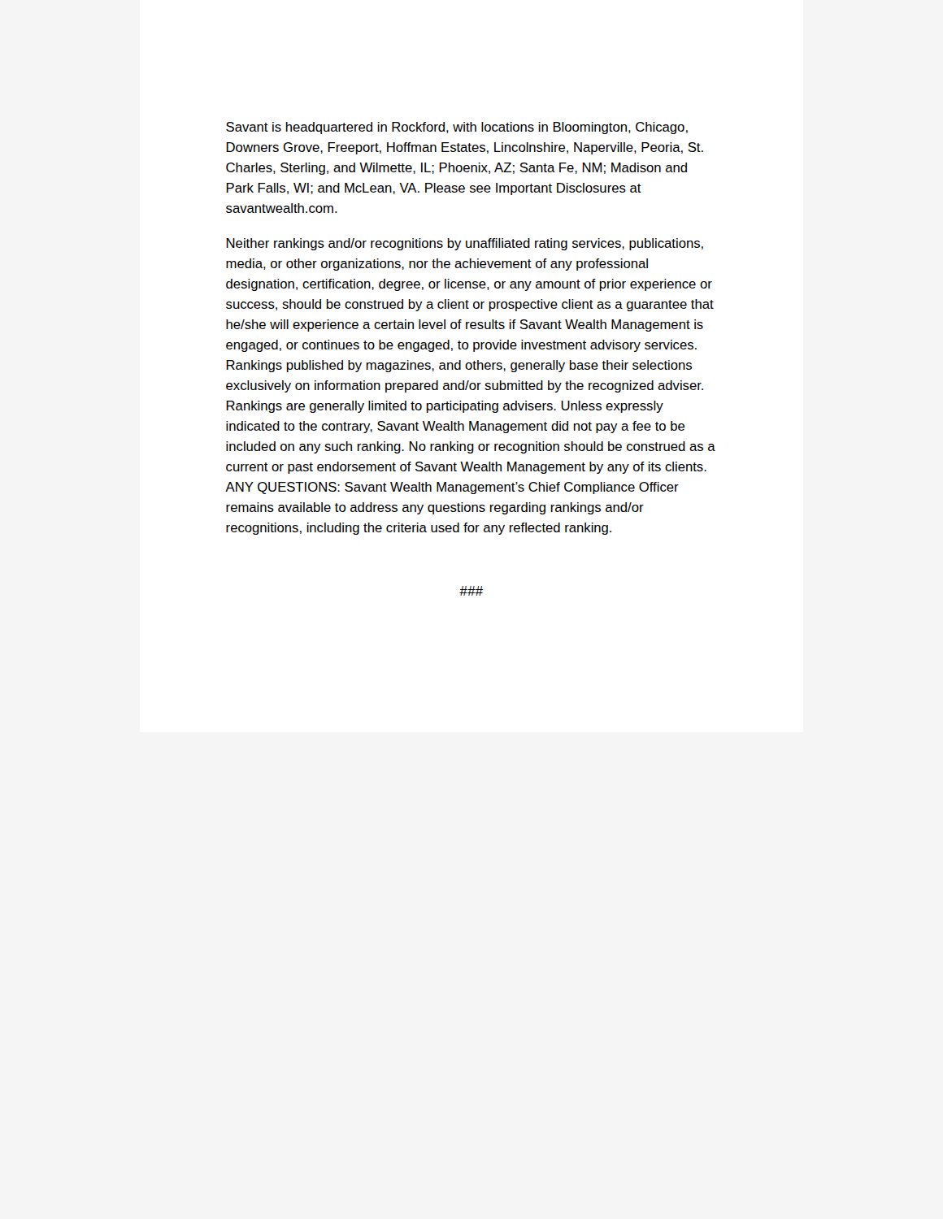Savant is headquartered in Rockford, with locations in Bloomington, Chicago, Downers Grove, Freeport, Hoffman Estates, Lincolnshire, Naperville, Peoria, St. Charles, Sterling, and Wilmette, IL; Phoenix, AZ; Santa Fe, NM; Madison and Park Falls, WI; and McLean, VA. Please see Important Disclosures at savantwealth.com.
Neither rankings and/or recognitions by unaffiliated rating services, publications, media, or other organizations, nor the achievement of any professional designation, certification, degree, or license, or any amount of prior experience or success, should be construed by a client or prospective client as a guarantee that he/she will experience a certain level of results if Savant Wealth Management is engaged, or continues to be engaged, to provide investment advisory services. Rankings published by magazines, and others, generally base their selections exclusively on information prepared and/or submitted by the recognized adviser. Rankings are generally limited to participating advisers. Unless expressly indicated to the contrary, Savant Wealth Management did not pay a fee to be included on any such ranking. No ranking or recognition should be construed as a current or past endorsement of Savant Wealth Management by any of its clients. ANY QUESTIONS: Savant Wealth Management’s Chief Compliance Officer remains available to address any questions regarding rankings and/or recognitions, including the criteria used for any reflected ranking.
###